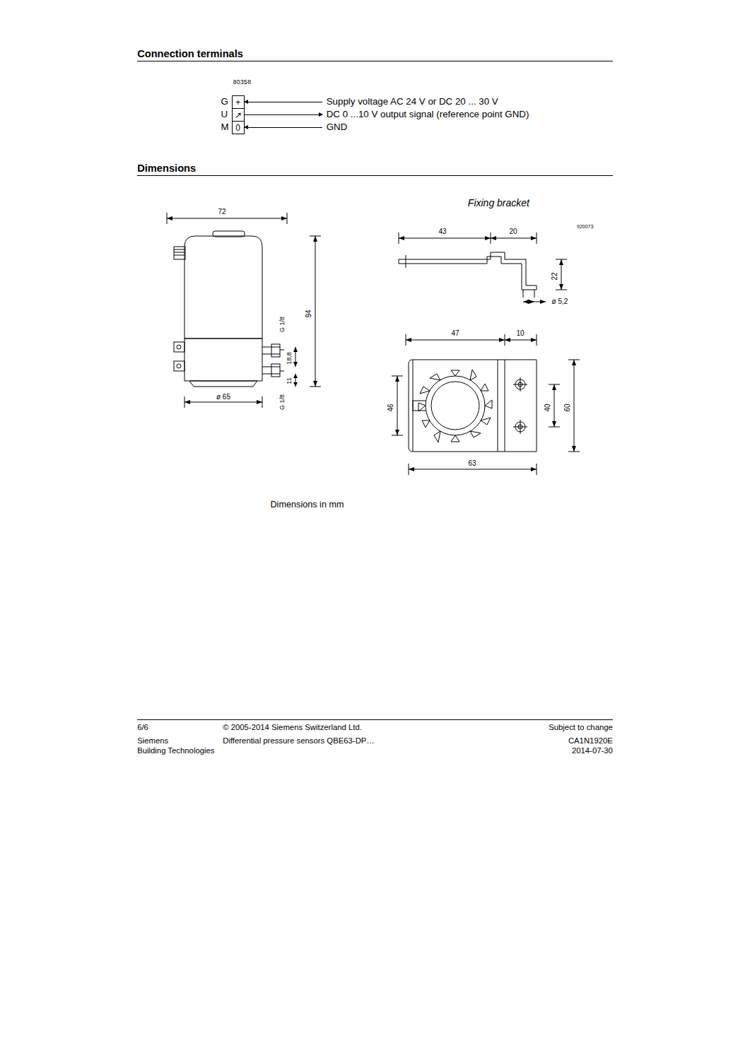Connection terminals
G U M
80358
+
↗
0
Supply voltage AC 24 V or DC 20 ... 30 V
DC 0 ...10 V output signal (reference point GND)
GND
Dimensions
72 94 18,8 11 G 1/8 G 1/8 ø 65
Fixing bracket
920073 43 20 22 ø 5,2 47 10 46 40 60 63
Dimensions in mm
6/6
© 2005-2014 Siemens Switzerland Ltd.
Subject to change
Siemens
Building Technologies
Differential pressure sensors QBE63-DP…
CA1N1920E
2014-07-30